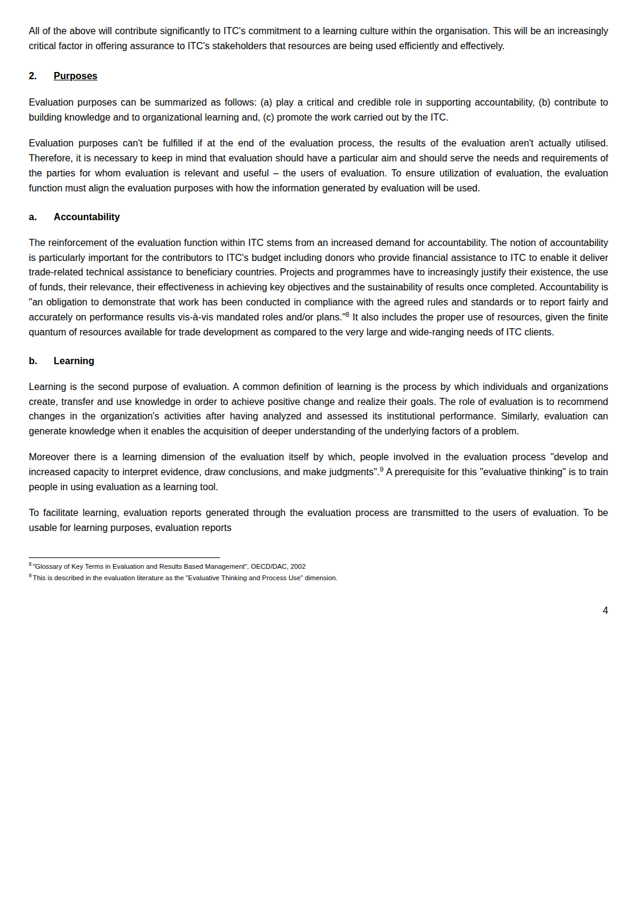All of the above will contribute significantly to ITC's commitment to a learning culture within the organisation. This will be an increasingly critical factor in offering assurance to ITC's stakeholders that resources are being used efficiently and effectively.
2. Purposes
Evaluation purposes can be summarized as follows: (a) play a critical and credible role in supporting accountability, (b) contribute to building knowledge and to organizational learning and, (c) promote the work carried out by the ITC.
Evaluation purposes can't be fulfilled if at the end of the evaluation process, the results of the evaluation aren't actually utilised. Therefore, it is necessary to keep in mind that evaluation should have a particular aim and should serve the needs and requirements of the parties for whom evaluation is relevant and useful – the users of evaluation. To ensure utilization of evaluation, the evaluation function must align the evaluation purposes with how the information generated by evaluation will be used.
a. Accountability
The reinforcement of the evaluation function within ITC stems from an increased demand for accountability. The notion of accountability is particularly important for the contributors to ITC's budget including donors who provide financial assistance to ITC to enable it deliver trade-related technical assistance to beneficiary countries. Projects and programmes have to increasingly justify their existence, the use of funds, their relevance, their effectiveness in achieving key objectives and the sustainability of results once completed. Accountability is "an obligation to demonstrate that work has been conducted in compliance with the agreed rules and standards or to report fairly and accurately on performance results vis-à-vis mandated roles and/or plans."8 It also includes the proper use of resources, given the finite quantum of resources available for trade development as compared to the very large and wide-ranging needs of ITC clients.
b. Learning
Learning is the second purpose of evaluation. A common definition of learning is the process by which individuals and organizations create, transfer and use knowledge in order to achieve positive change and realize their goals. The role of evaluation is to recommend changes in the organization's activities after having analyzed and assessed its institutional performance. Similarly, evaluation can generate knowledge when it enables the acquisition of deeper understanding of the underlying factors of a problem.
Moreover there is a learning dimension of the evaluation itself by which, people involved in the evaluation process "develop and increased capacity to interpret evidence, draw conclusions, and make judgments".9 A prerequisite for this "evaluative thinking" is to train people in using evaluation as a learning tool.
To facilitate learning, evaluation reports generated through the evaluation process are transmitted to the users of evaluation. To be usable for learning purposes, evaluation reports
8"Glossary of Key Terms in Evaluation and Results Based Management", OECD/DAC, 2002
9This is described in the evaluation literature as the "Evaluative Thinking and Process Use" dimension.
4